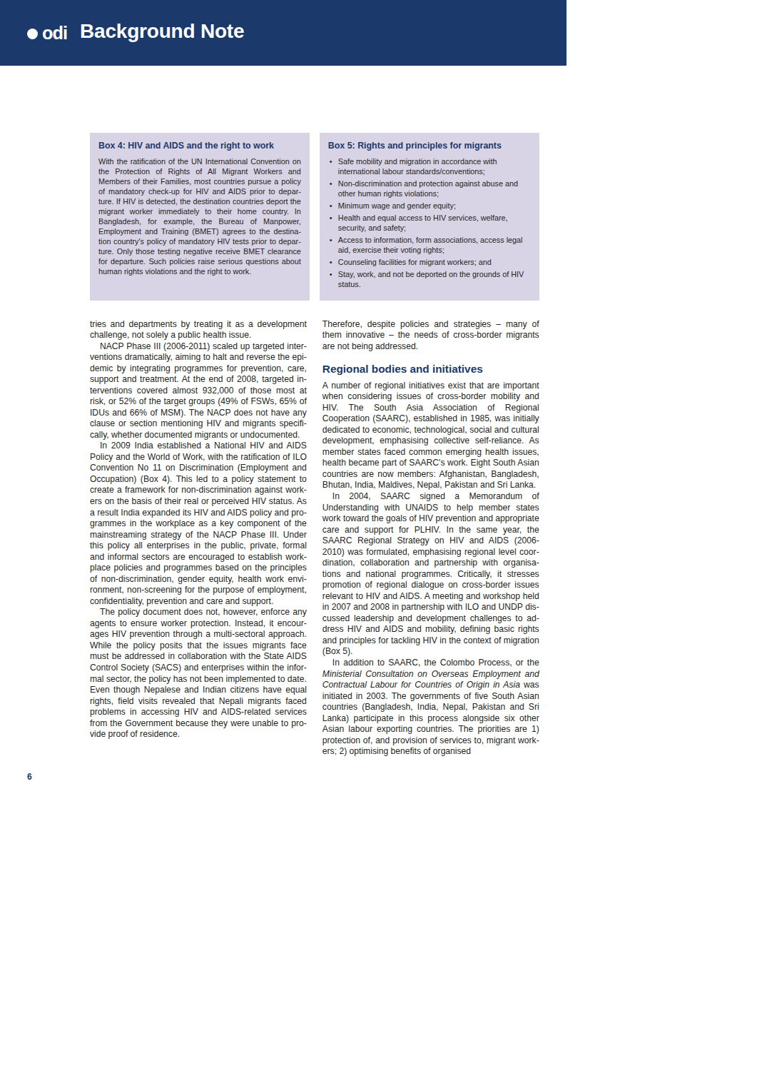odi
Background Note
Box 4: HIV and AIDS and the right to work
With the ratification of the UN International Convention on the Protection of Rights of All Migrant Workers and Members of their Families, most countries pursue a policy of mandatory check-up for HIV and AIDS prior to departure. If HIV is detected, the destination countries deport the migrant worker immediately to their home country. In Bangladesh, for example, the Bureau of Manpower, Employment and Training (BMET) agrees to the destination country's policy of mandatory HIV tests prior to departure. Only those testing negative receive BMET clearance for departure. Such policies raise serious questions about human rights violations and the right to work.
Box 5: Rights and principles for migrants
Safe mobility and migration in accordance with international labour standards/conventions;
Non-discrimination and protection against abuse and other human rights violations;
Minimum wage and gender equity;
Health and equal access to HIV services, welfare, security, and safety;
Access to information, form associations, access legal aid, exercise their voting rights;
Counseling facilities for migrant workers; and
Stay, work, and not be deported on the grounds of HIV status.
tries and departments by treating it as a development challenge, not solely a public health issue.
NACP Phase III (2006-2011) scaled up targeted interventions dramatically, aiming to halt and reverse the epidemic by integrating programmes for prevention, care, support and treatment. At the end of 2008, targeted interventions covered almost 932,000 of those most at risk, or 52% of the target groups (49% of FSWs, 65% of IDUs and 66% of MSM). The NACP does not have any clause or section mentioning HIV and migrants specifically, whether documented migrants or undocumented.
In 2009 India established a National HIV and AIDS Policy and the World of Work, with the ratification of ILO Convention No 11 on Discrimination (Employment and Occupation) (Box 4). This led to a policy statement to create a framework for non-discrimination against workers on the basis of their real or perceived HIV status. As a result India expanded its HIV and AIDS policy and programmes in the workplace as a key component of the mainstreaming strategy of the NACP Phase III. Under this policy all enterprises in the public, private, formal and informal sectors are encouraged to establish workplace policies and programmes based on the principles of non-discrimination, gender equity, health work environment, non-screening for the purpose of employment, confidentiality, prevention and care and support.
The policy document does not, however, enforce any agents to ensure worker protection. Instead, it encourages HIV prevention through a multi-sectoral approach. While the policy posits that the issues migrants face must be addressed in collaboration with the State AIDS Control Society (SACS) and enterprises within the informal sector, the policy has not been implemented to date. Even though Nepalese and Indian citizens have equal rights, field visits revealed that Nepali migrants faced problems in accessing HIV and AIDS-related services from the Government because they were unable to provide proof of residence.
Therefore, despite policies and strategies – many of them innovative – the needs of cross-border migrants are not being addressed.
Regional bodies and initiatives
A number of regional initiatives exist that are important when considering issues of cross-border mobility and HIV. The South Asia Association of Regional Cooperation (SAARC), established in 1985, was initially dedicated to economic, technological, social and cultural development, emphasising collective self-reliance. As member states faced common emerging health issues, health became part of SAARC's work. Eight South Asian countries are now members: Afghanistan, Bangladesh, Bhutan, India, Maldives, Nepal, Pakistan and Sri Lanka.
In 2004, SAARC signed a Memorandum of Understanding with UNAIDS to help member states work toward the goals of HIV prevention and appropriate care and support for PLHIV. In the same year, the SAARC Regional Strategy on HIV and AIDS (2006-2010) was formulated, emphasising regional level coordination, collaboration and partnership with organisations and national programmes. Critically, it stresses promotion of regional dialogue on cross-border issues relevant to HIV and AIDS. A meeting and workshop held in 2007 and 2008 in partnership with ILO and UNDP discussed leadership and development challenges to address HIV and AIDS and mobility, defining basic rights and principles for tackling HIV in the context of migration (Box 5).
In addition to SAARC, the Colombo Process, or the Ministerial Consultation on Overseas Employment and Contractual Labour for Countries of Origin in Asia was initiated in 2003. The governments of five South Asian countries (Bangladesh, India, Nepal, Pakistan and Sri Lanka) participate in this process alongside six other Asian labour exporting countries. The priorities are 1) protection of, and provision of services to, migrant workers; 2) optimising benefits of organised
6